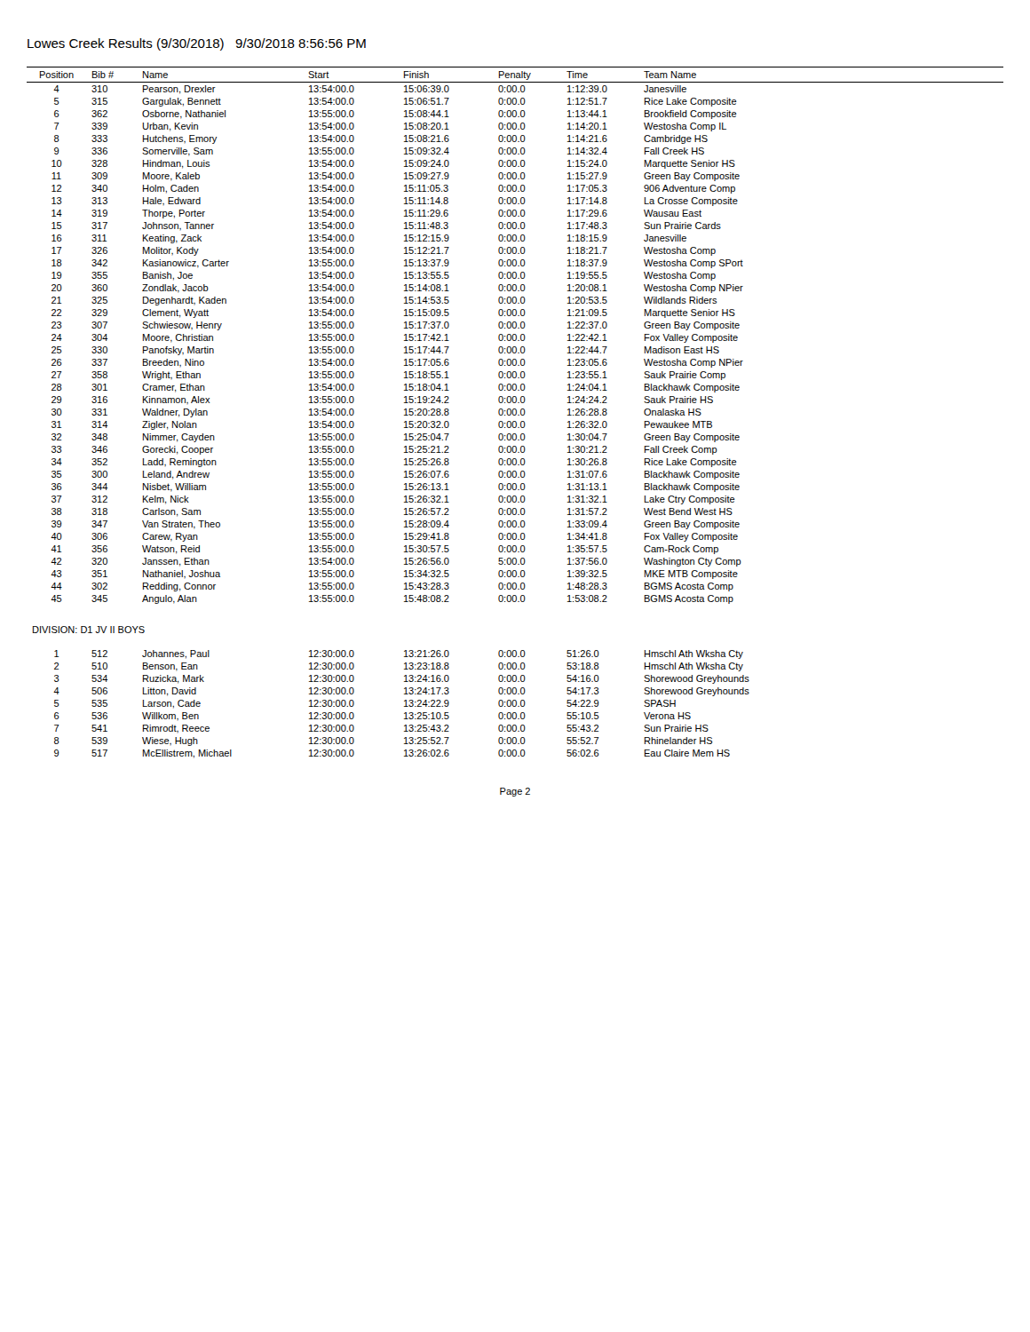Lowes Creek Results (9/30/2018) 9/30/2018 8:56:56 PM
| Position | Bib # | Name | Start | Finish | Penalty | Time | Team Name |
| --- | --- | --- | --- | --- | --- | --- | --- |
| 4 | 310 | Pearson, Drexler | 13:54:00.0 | 15:06:39.0 | 0:00.0 | 1:12:39.0 | Janesville |
| 5 | 315 | Gargulak, Bennett | 13:54:00.0 | 15:06:51.7 | 0:00.0 | 1:12:51.7 | Rice Lake Composite |
| 6 | 362 | Osborne, Nathaniel | 13:55:00.0 | 15:08:44.1 | 0:00.0 | 1:13:44.1 | Brookfield Composite |
| 7 | 339 | Urban, Kevin | 13:54:00.0 | 15:08:20.1 | 0:00.0 | 1:14:20.1 | Westosha Comp IL |
| 8 | 333 | Hutchens, Emory | 13:54:00.0 | 15:08:21.6 | 0:00.0 | 1:14:21.6 | Cambridge HS |
| 9 | 336 | Somerville, Sam | 13:55:00.0 | 15:09:32.4 | 0:00.0 | 1:14:32.4 | Fall Creek HS |
| 10 | 328 | Hindman, Louis | 13:54:00.0 | 15:09:24.0 | 0:00.0 | 1:15:24.0 | Marquette Senior HS |
| 11 | 309 | Moore, Kaleb | 13:54:00.0 | 15:09:27.9 | 0:00.0 | 1:15:27.9 | Green Bay Composite |
| 12 | 340 | Holm, Caden | 13:54:00.0 | 15:11:05.3 | 0:00.0 | 1:17:05.3 | 906 Adventure Comp |
| 13 | 313 | Hale, Edward | 13:54:00.0 | 15:11:14.8 | 0:00.0 | 1:17:14.8 | La Crosse Composite |
| 14 | 319 | Thorpe, Porter | 13:54:00.0 | 15:11:29.6 | 0:00.0 | 1:17:29.6 | Wausau East |
| 15 | 317 | Johnson, Tanner | 13:54:00.0 | 15:11:48.3 | 0:00.0 | 1:17:48.3 | Sun Prairie Cards |
| 16 | 311 | Keating, Zack | 13:54:00.0 | 15:12:15.9 | 0:00.0 | 1:18:15.9 | Janesville |
| 17 | 326 | Molitor, Kody | 13:54:00.0 | 15:12:21.7 | 0:00.0 | 1:18:21.7 | Westosha Comp |
| 18 | 342 | Kasianowicz, Carter | 13:55:00.0 | 15:13:37.9 | 0:00.0 | 1:18:37.9 | Westosha Comp SPort |
| 19 | 355 | Banish, Joe | 13:54:00.0 | 15:13:55.5 | 0:00.0 | 1:19:55.5 | Westosha Comp |
| 20 | 360 | Zondlak, Jacob | 13:54:00.0 | 15:14:08.1 | 0:00.0 | 1:20:08.1 | Westosha Comp NPier |
| 21 | 325 | Degenhardt, Kaden | 13:54:00.0 | 15:14:53.5 | 0:00.0 | 1:20:53.5 | Wildlands Riders |
| 22 | 329 | Clement, Wyatt | 13:54:00.0 | 15:15:09.5 | 0:00.0 | 1:21:09.5 | Marquette Senior HS |
| 23 | 307 | Schwiesow, Henry | 13:55:00.0 | 15:17:37.0 | 0:00.0 | 1:22:37.0 | Green Bay Composite |
| 24 | 304 | Moore, Christian | 13:55:00.0 | 15:17:42.1 | 0:00.0 | 1:22:42.1 | Fox Valley Composite |
| 25 | 330 | Panofsky, Martin | 13:55:00.0 | 15:17:44.7 | 0:00.0 | 1:22:44.7 | Madison East HS |
| 26 | 337 | Breeden, Nino | 13:54:00.0 | 15:17:05.6 | 0:00.0 | 1:23:05.6 | Westosha Comp NPier |
| 27 | 358 | Wright, Ethan | 13:55:00.0 | 15:18:55.1 | 0:00.0 | 1:23:55.1 | Sauk Prairie Comp |
| 28 | 301 | Cramer, Ethan | 13:54:00.0 | 15:18:04.1 | 0:00.0 | 1:24:04.1 | Blackhawk Composite |
| 29 | 316 | Kinnamon, Alex | 13:55:00.0 | 15:19:24.2 | 0:00.0 | 1:24:24.2 | Sauk Prairie HS |
| 30 | 331 | Waldner, Dylan | 13:54:00.0 | 15:20:28.8 | 0:00.0 | 1:26:28.8 | Onalaska HS |
| 31 | 314 | Zigler, Nolan | 13:54:00.0 | 15:20:32.0 | 0:00.0 | 1:26:32.0 | Pewaukee MTB |
| 32 | 348 | Nimmer, Cayden | 13:55:00.0 | 15:25:04.7 | 0:00.0 | 1:30:04.7 | Green Bay Composite |
| 33 | 346 | Gorecki, Cooper | 13:55:00.0 | 15:25:21.2 | 0:00.0 | 1:30:21.2 | Fall Creek Comp |
| 34 | 352 | Ladd, Remington | 13:55:00.0 | 15:25:26.8 | 0:00.0 | 1:30:26.8 | Rice Lake Composite |
| 35 | 300 | Leland, Andrew | 13:55:00.0 | 15:26:07.6 | 0:00.0 | 1:31:07.6 | Blackhawk Composite |
| 36 | 344 | Nisbet, William | 13:55:00.0 | 15:26:13.1 | 0:00.0 | 1:31:13.1 | Blackhawk Composite |
| 37 | 312 | Kelm, Nick | 13:55:00.0 | 15:26:32.1 | 0:00.0 | 1:31:32.1 | Lake Ctry Composite |
| 38 | 318 | Carlson, Sam | 13:55:00.0 | 15:26:57.2 | 0:00.0 | 1:31:57.2 | West Bend West HS |
| 39 | 347 | Van Straten, Theo | 13:55:00.0 | 15:28:09.4 | 0:00.0 | 1:33:09.4 | Green Bay Composite |
| 40 | 306 | Carew, Ryan | 13:55:00.0 | 15:29:41.8 | 0:00.0 | 1:34:41.8 | Fox Valley Composite |
| 41 | 356 | Watson, Reid | 13:55:00.0 | 15:30:57.5 | 0:00.0 | 1:35:57.5 | Cam-Rock Comp |
| 42 | 320 | Janssen, Ethan | 13:54:00.0 | 15:26:56.0 | 5:00.0 | 1:37:56.0 | Washington Cty Comp |
| 43 | 351 | Nathaniel, Joshua | 13:55:00.0 | 15:34:32.5 | 0:00.0 | 1:39:32.5 | MKE MTB Composite |
| 44 | 302 | Redding, Connor | 13:55:00.0 | 15:43:28.3 | 0:00.0 | 1:48:28.3 | BGMS Acosta Comp |
| 45 | 345 | Angulo, Alan | 13:55:00.0 | 15:48:08.2 | 0:00.0 | 1:53:08.2 | BGMS Acosta Comp |
| DIVISION: D1 JV II BOYS |
| 1 | 512 | Johannes, Paul | 12:30:00.0 | 13:21:26.0 | 0:00.0 | 51:26.0 | Hmschl Ath Wksha Cty |
| 2 | 510 | Benson, Ean | 12:30:00.0 | 13:23:18.8 | 0:00.0 | 53:18.8 | Hmschl Ath Wksha Cty |
| 3 | 534 | Ruzicka, Mark | 12:30:00.0 | 13:24:16.0 | 0:00.0 | 54:16.0 | Shorewood Greyhounds |
| 4 | 506 | Litton, David | 12:30:00.0 | 13:24:17.3 | 0:00.0 | 54:17.3 | Shorewood Greyhounds |
| 5 | 535 | Larson, Cade | 12:30:00.0 | 13:24:22.9 | 0:00.0 | 54:22.9 | SPASH |
| 6 | 536 | Willkom, Ben | 12:30:00.0 | 13:25:10.5 | 0:00.0 | 55:10.5 | Verona HS |
| 7 | 541 | Rimrodt, Reece | 12:30:00.0 | 13:25:43.2 | 0:00.0 | 55:43.2 | Sun Prairie HS |
| 8 | 539 | Wiese, Hugh | 12:30:00.0 | 13:25:52.7 | 0:00.0 | 55:52.7 | Rhinelander HS |
| 9 | 517 | McEllistrem, Michael | 12:30:00.0 | 13:26:02.6 | 0:00.0 | 56:02.6 | Eau Claire Mem HS |
Page 2